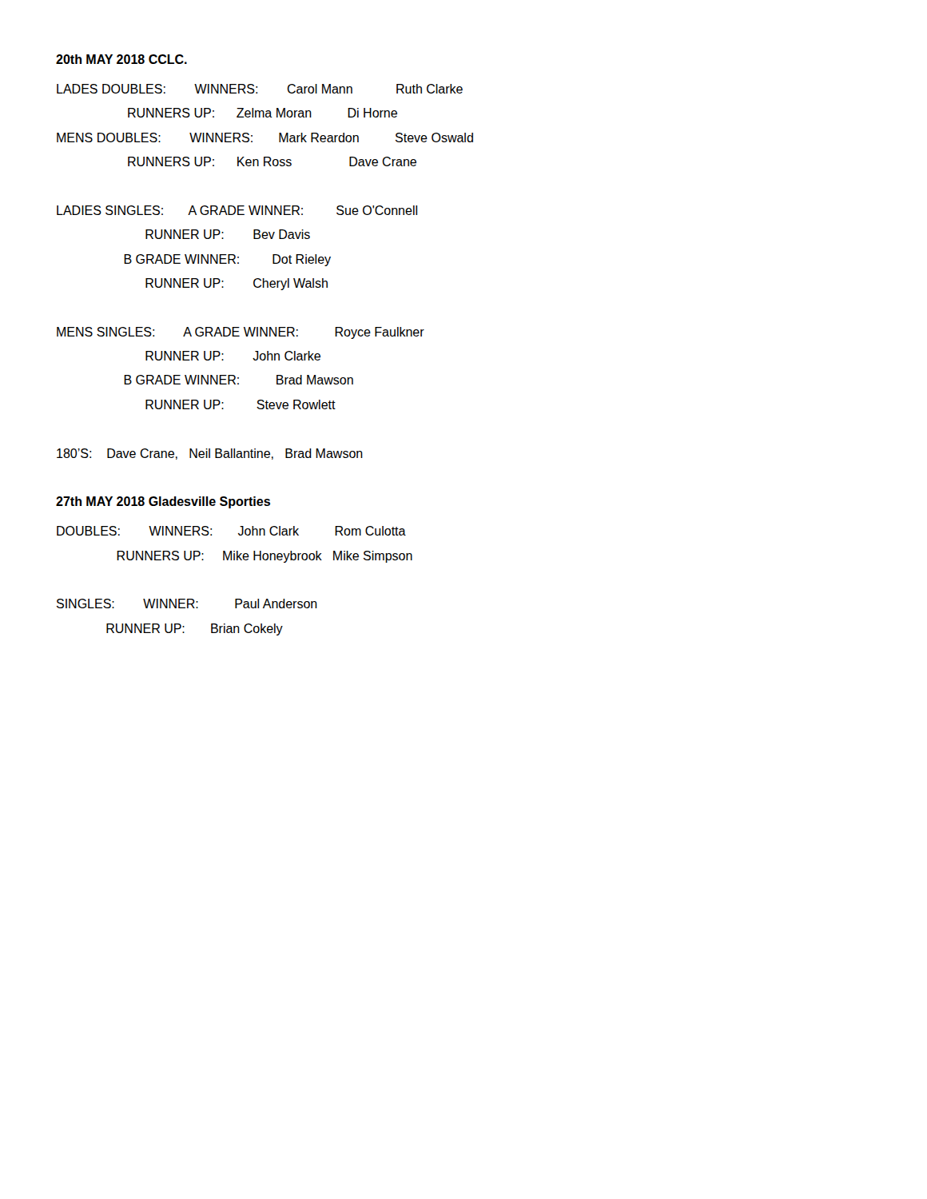20th MAY 2018 CCLC.
LADES DOUBLES: WINNERS: Carol Mann Ruth Clarke
RUNNERS UP: Zelma Moran Di Horne
MENS DOUBLES: WINNERS: Mark Reardon Steve Oswald
RUNNERS UP: Ken Ross Dave Crane
LADIES SINGLES: A GRADE WINNER: Sue O'Connell
RUNNER UP: Bev Davis
B GRADE WINNER: Dot Rieley
RUNNER UP: Cheryl Walsh
MENS SINGLES: A GRADE WINNER: Royce Faulkner
RUNNER UP: John Clarke
B GRADE WINNER: Brad Mawson
RUNNER UP: Steve Rowlett
180’S: Dave Crane, Neil Ballantine, Brad Mawson
27th MAY 2018 Gladesville Sporties
DOUBLES: WINNERS: John Clark Rom Culotta
RUNNERS UP: Mike Honeybrook Mike Simpson
SINGLES: WINNER: Paul Anderson
RUNNER UP: Brian Cokely